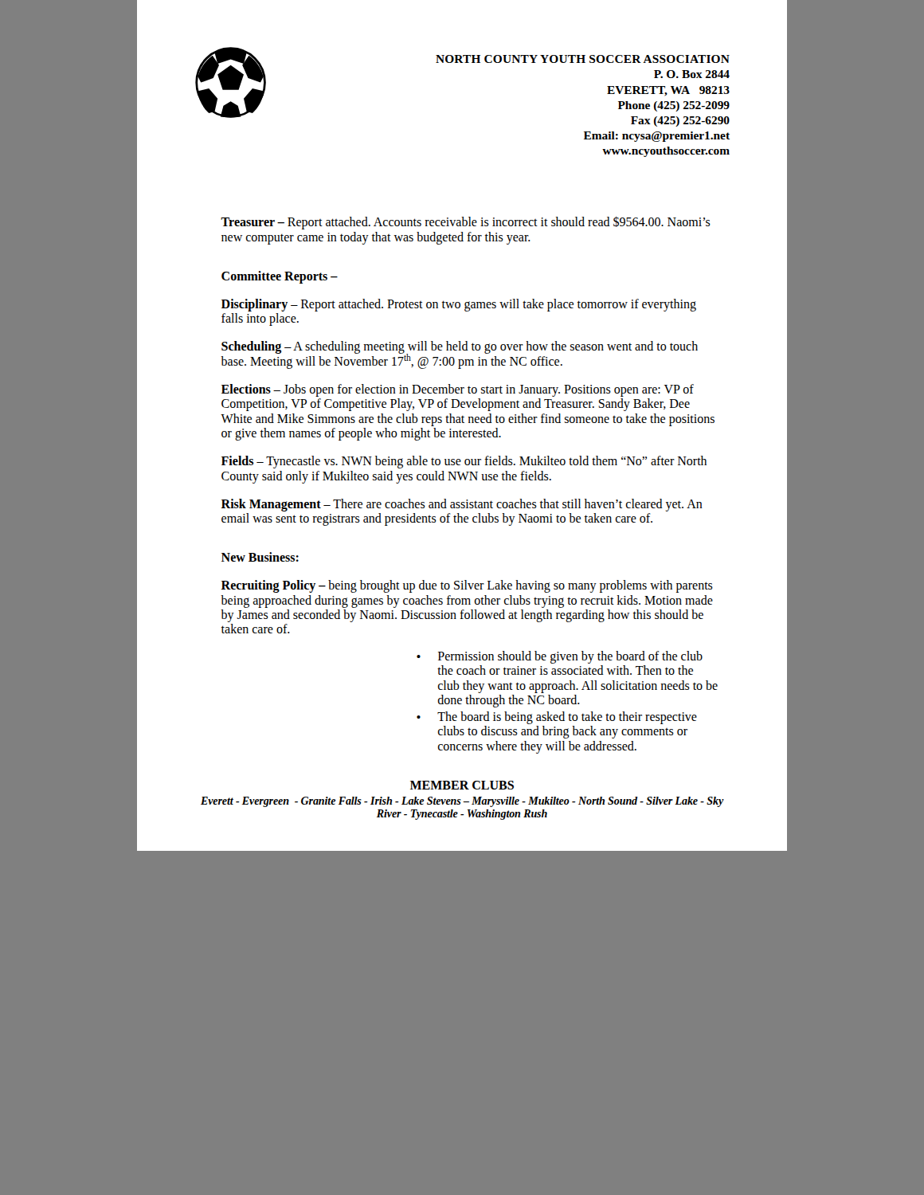NORTH COUNTY YOUTH SOCCER ASSOCIATION
P. O. Box 2844
EVERETT, WA 98213
Phone (425) 252-2099
Fax (425) 252-6290
Email: ncysa@premier1.net
www.ncyouthsoccer.com
Treasurer – Report attached. Accounts receivable is incorrect it should read $9564.00. Naomi’s new computer came in today that was budgeted for this year.
Committee Reports –
Disciplinary – Report attached. Protest on two games will take place tomorrow if everything falls into place.
Scheduling – A scheduling meeting will be held to go over how the season went and to touch base. Meeting will be November 17th, @ 7:00 pm in the NC office.
Elections – Jobs open for election in December to start in January. Positions open are: VP of Competition, VP of Competitive Play, VP of Development and Treasurer. Sandy Baker, Dee White and Mike Simmons are the club reps that need to either find someone to take the positions or give them names of people who might be interested.
Fields – Tynecastle vs. NWN being able to use our fields. Mukilteo told them “No” after North County said only if Mukilteo said yes could NWN use the fields.
Risk Management – There are coaches and assistant coaches that still haven’t cleared yet. An email was sent to registrars and presidents of the clubs by Naomi to be taken care of.
New Business:
Recruiting Policy – being brought up due to Silver Lake having so many problems with parents being approached during games by coaches from other clubs trying to recruit kids. Motion made by James and seconded by Naomi. Discussion followed at length regarding how this should be taken care of.
Permission should be given by the board of the club the coach or trainer is associated with. Then to the club they want to approach. All solicitation needs to be done through the NC board.
The board is being asked to take to their respective clubs to discuss and bring back any comments or concerns where they will be addressed.
MEMBER CLUBS
Everett - Evergreen - Granite Falls - Irish - Lake Stevens – Marysville - Mukilteo - North Sound - Silver Lake - Sky River - Tynecastle - Washington Rush